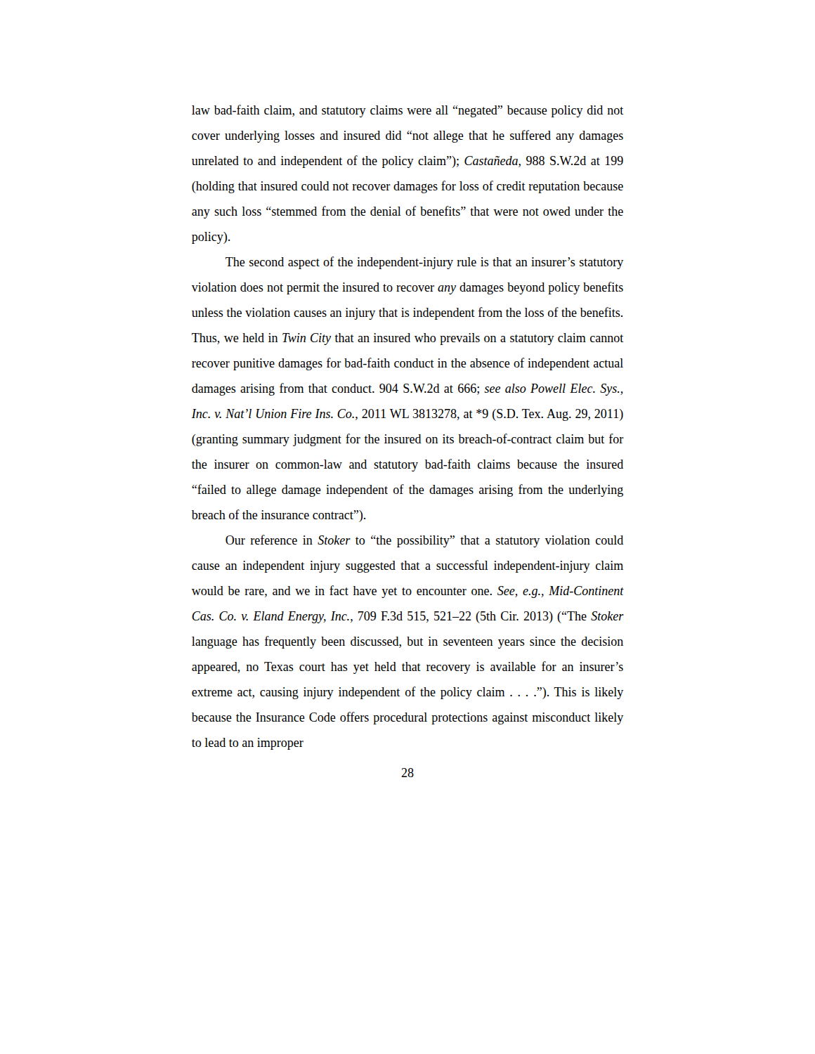law bad-faith claim, and statutory claims were all “negated” because policy did not cover underlying losses and insured did “not allege that he suffered any damages unrelated to and independent of the policy claim”); Castañeda, 988 S.W.2d at 199 (holding that insured could not recover damages for loss of credit reputation because any such loss “stemmed from the denial of benefits” that were not owed under the policy).
The second aspect of the independent-injury rule is that an insurer’s statutory violation does not permit the insured to recover any damages beyond policy benefits unless the violation causes an injury that is independent from the loss of the benefits. Thus, we held in Twin City that an insured who prevails on a statutory claim cannot recover punitive damages for bad-faith conduct in the absence of independent actual damages arising from that conduct. 904 S.W.2d at 666; see also Powell Elec. Sys., Inc. v. Nat’l Union Fire Ins. Co., 2011 WL 3813278, at *9 (S.D. Tex. Aug. 29, 2011) (granting summary judgment for the insured on its breach-of-contract claim but for the insurer on common-law and statutory bad-faith claims because the insured “failed to allege damage independent of the damages arising from the underlying breach of the insurance contract”).
Our reference in Stoker to “the possibility” that a statutory violation could cause an independent injury suggested that a successful independent-injury claim would be rare, and we in fact have yet to encounter one. See, e.g., Mid-Continent Cas. Co. v. Eland Energy, Inc., 709 F.3d 515, 521–22 (5th Cir. 2013) (“The Stoker language has frequently been discussed, but in seventeen years since the decision appeared, no Texas court has yet held that recovery is available for an insurer’s extreme act, causing injury independent of the policy claim . . . .”). This is likely because the Insurance Code offers procedural protections against misconduct likely to lead to an improper
28